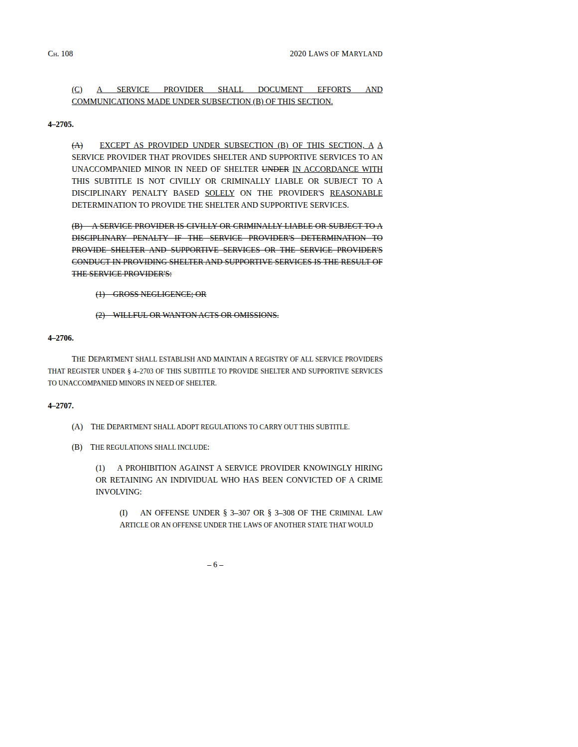Ch. 108 2020 LAWS OF MARYLAND
(C) A SERVICE PROVIDER SHALL DOCUMENT EFFORTS AND COMMUNICATIONS MADE UNDER SUBSECTION (B) OF THIS SECTION.
4–2705.
(A) EXCEPT AS PROVIDED UNDER SUBSECTION (B) OF THIS SECTION, A A SERVICE PROVIDER THAT PROVIDES SHELTER AND SUPPORTIVE SERVICES TO AN UNACCOMPANIED MINOR IN NEED OF SHELTER UNDER IN ACCORDANCE WITH THIS SUBTITLE IS NOT CIVILLY OR CRIMINALLY LIABLE OR SUBJECT TO A DISCIPLINARY PENALTY BASED SOLELY ON THE PROVIDER'S REASONABLE DETERMINATION TO PROVIDE THE SHELTER AND SUPPORTIVE SERVICES.
(B) A SERVICE PROVIDER IS CIVILLY OR CRIMINALLY LIABLE OR SUBJECT TO A DISCIPLINARY PENALTY IF THE SERVICE PROVIDER'S DETERMINATION TO PROVIDE SHELTER AND SUPPORTIVE SERVICES OR THE SERVICE PROVIDER'S CONDUCT IN PROVIDING SHELTER AND SUPPORTIVE SERVICES IS THE RESULT OF THE SERVICE PROVIDER'S:
(1) GROSS NEGLIGENCE; OR
(2) WILLFUL OR WANTON ACTS OR OMISSIONS.
4–2706.
THE DEPARTMENT SHALL ESTABLISH AND MAINTAIN A REGISTRY OF ALL SERVICE PROVIDERS THAT REGISTER UNDER § 4–2703 OF THIS SUBTITLE TO PROVIDE SHELTER AND SUPPORTIVE SERVICES TO UNACCOMPANIED MINORS IN NEED OF SHELTER.
4–2707.
(A) THE DEPARTMENT SHALL ADOPT REGULATIONS TO CARRY OUT THIS SUBTITLE.
(B) THE REGULATIONS SHALL INCLUDE:
(1) A PROHIBITION AGAINST A SERVICE PROVIDER KNOWINGLY HIRING OR RETAINING AN INDIVIDUAL WHO HAS BEEN CONVICTED OF A CRIME INVOLVING:
(I) AN OFFENSE UNDER § 3–307 OR § 3–308 OF THE CRIMINAL LAW ARTICLE OR AN OFFENSE UNDER THE LAWS OF ANOTHER STATE THAT WOULD
– 6 –